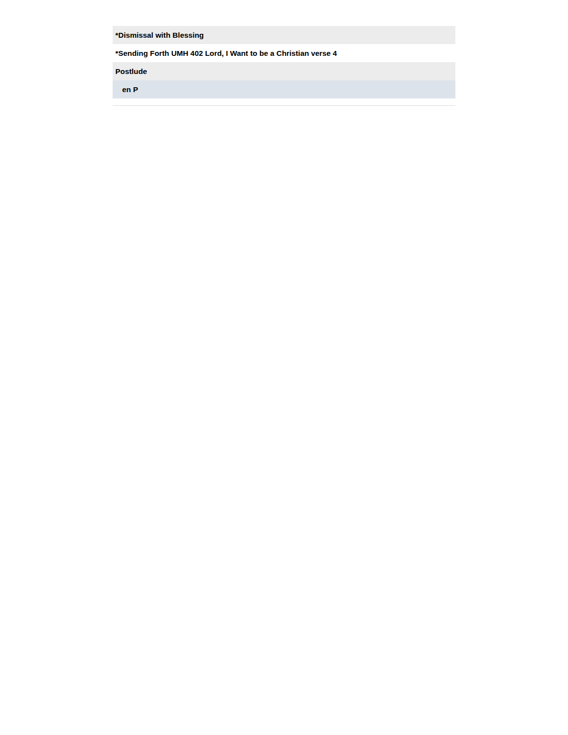| *Dismissal with Blessing |
| *Sending Forth UMH 402 Lord, I Want to be a Christian verse 4 |
| Postlude |
| en P |